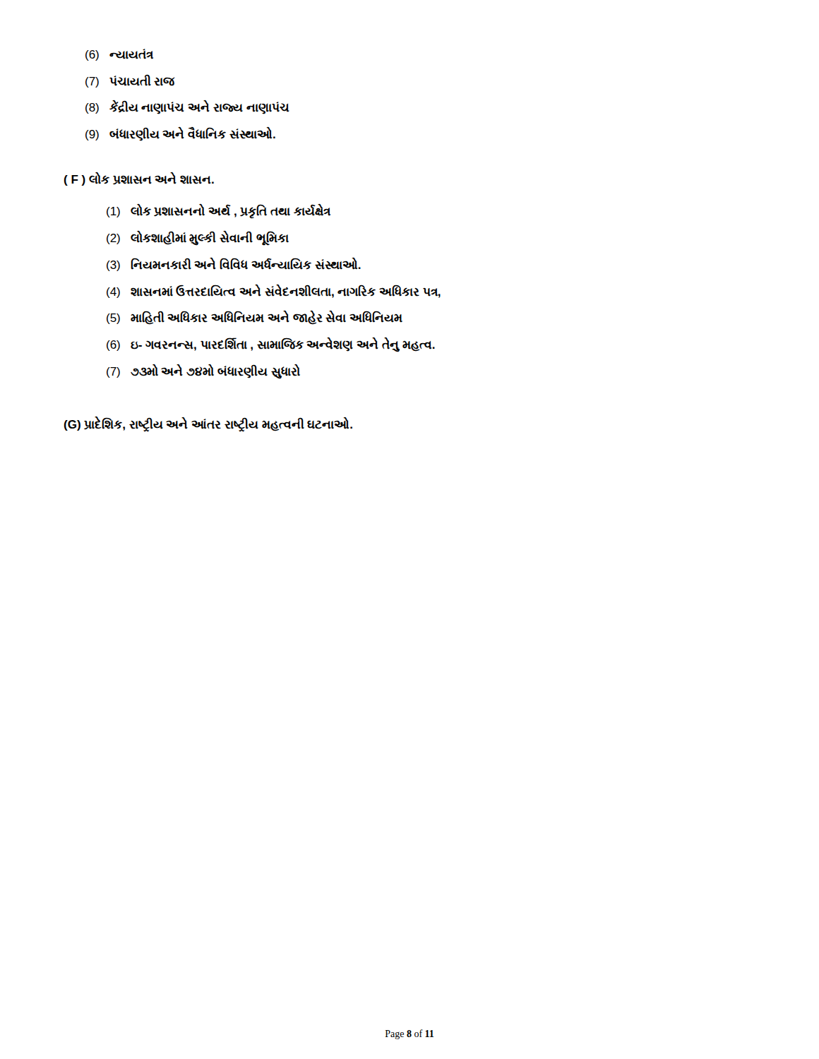(6) ન્યાયતંત્ર
(7) પંચાયતી રાજ
(8) કેંદ્રીય નાણાપંચ અને રાજ્ય નાણાપંચ
(9) બંધારણીય અને વૈધાનિક સંસ્થાઓ.
( F ) લોક પ્રશાસન અને શાસન.
(1) લોક પ્રશાસનનો અર્થ , પ્રકૃતિ તથા કાર્યક્ષેત્ર
(2) લોકશાહીમાં મુલ્કી સેવાની ભૂમિકા
(3) નિયમનકારી અને વિવિધ અર્ધન્યાયિક સંસ્થાઓ.
(4) શાસનમાં ઉત્તરદાયિત્વ અને સંવેદનશીલતા, નાગરિક અધિકાર પત્ર,
(5) માહિતી અધિકાર અધિનિયમ અને જાહેર સેવા અધિનિયમ
(6) ઇ- ગવરનન્સ, પારદર્શિતા , સામાજિક અન્વેશણ અને તેનુ મહત્વ.
(7) ૭૩મો અને ૭૪મો બંધારણીય સુધારો
(G) પ્રાદેશિક, રાષ્ટ્રીય અને આંતર રાષ્ટ્રીય મહત્વની ઘટનાઓ.
Page 8 of 11